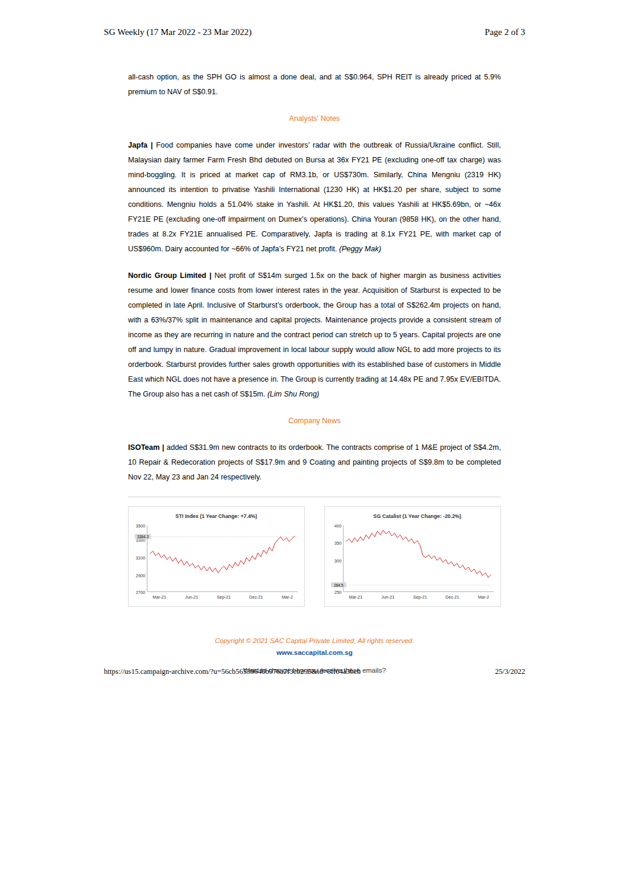SG Weekly (17 Mar 2022 - 23 Mar 2022) Page 2 of 3
all-cash option, as the SPH GO is almost a done deal, and at S$0.964, SPH REIT is already priced at 5.9% premium to NAV of S$0.91.
Analysts' Notes
Japfa | Food companies have come under investors’ radar with the outbreak of Russia/Ukraine conflict. Still, Malaysian dairy farmer Farm Fresh Bhd debuted on Bursa at 36x FY21 PE (excluding one-off tax charge) was mind-boggling. It is priced at market cap of RM3.1b, or US$730m. Similarly, China Mengniu (2319 HK) announced its intention to privatise Yashili International (1230 HK) at HK$1.20 per share, subject to some conditions. Mengniu holds a 51.04% stake in Yashili. At HK$1.20, this values Yashili at HK$5.69bn, or ~46x FY21E PE (excluding one-off impairment on Dumex’s operations). China Youran (9858 HK), on the other hand, trades at 8.2x FY21E annualised PE. Comparatively, Japfa is trading at 8.1x FY21 PE, with market cap of US$960m. Dairy accounted for ~66% of Japfa’s FY21 net profit. (Peggy Mak)
Nordic Group Limited | Net profit of S$14m surged 1.5x on the back of higher margin as business activities resume and lower finance costs from lower interest rates in the year. Acquisition of Starburst is expected to be completed in late April. Inclusive of Starburst’s orderbook, the Group has a total of S$262.4m projects on hand, with a 63%/37% split in maintenance and capital projects. Maintenance projects provide a consistent stream of income as they are recurring in nature and the contract period can stretch up to 5 years. Capital projects are one off and lumpy in nature. Gradual improvement in local labour supply would allow NGL to add more projects to its orderbook. Starburst provides further sales growth opportunities with its established base of customers in Middle East which NGL does not have a presence in. The Group is currently trading at 14.48x PE and 7.95x EV/EBITDA. The Group also has a net cash of S$15m. (Lim Shu Rong)
Company News
ISOTeam | added S$31.9m new contracts to its orderbook. The contracts comprise of 1 M&E project of S$4.2m, 10 Repair & Redecoration projects of S$17.9m and 9 Coating and painting projects of S$9.8m to be completed Nov 22, May 23 and Jan 24 respectively.
STI Index (1 Year Change: +7.4%) 3500 3300 3100 2900 2700 3364.3 Mar-21 Jun-21 Sep-21 Dec-21 Mar-2
SG Catalist (1 Year Change: -20.2%) 400 350 300 250 264.5 Mar-21 Jun-21 Sep-21 Dec-21 Mar-2
Copyright © 2021 SAC Capital Private Limited, All rights reserved.
www.saccapital.com.sg Want to change how you receive these emails?
https://us15.campaign-archive.com/?u=56cb56539640b976a7f3cb295&id=6ff04a3bcb 25/3/2022